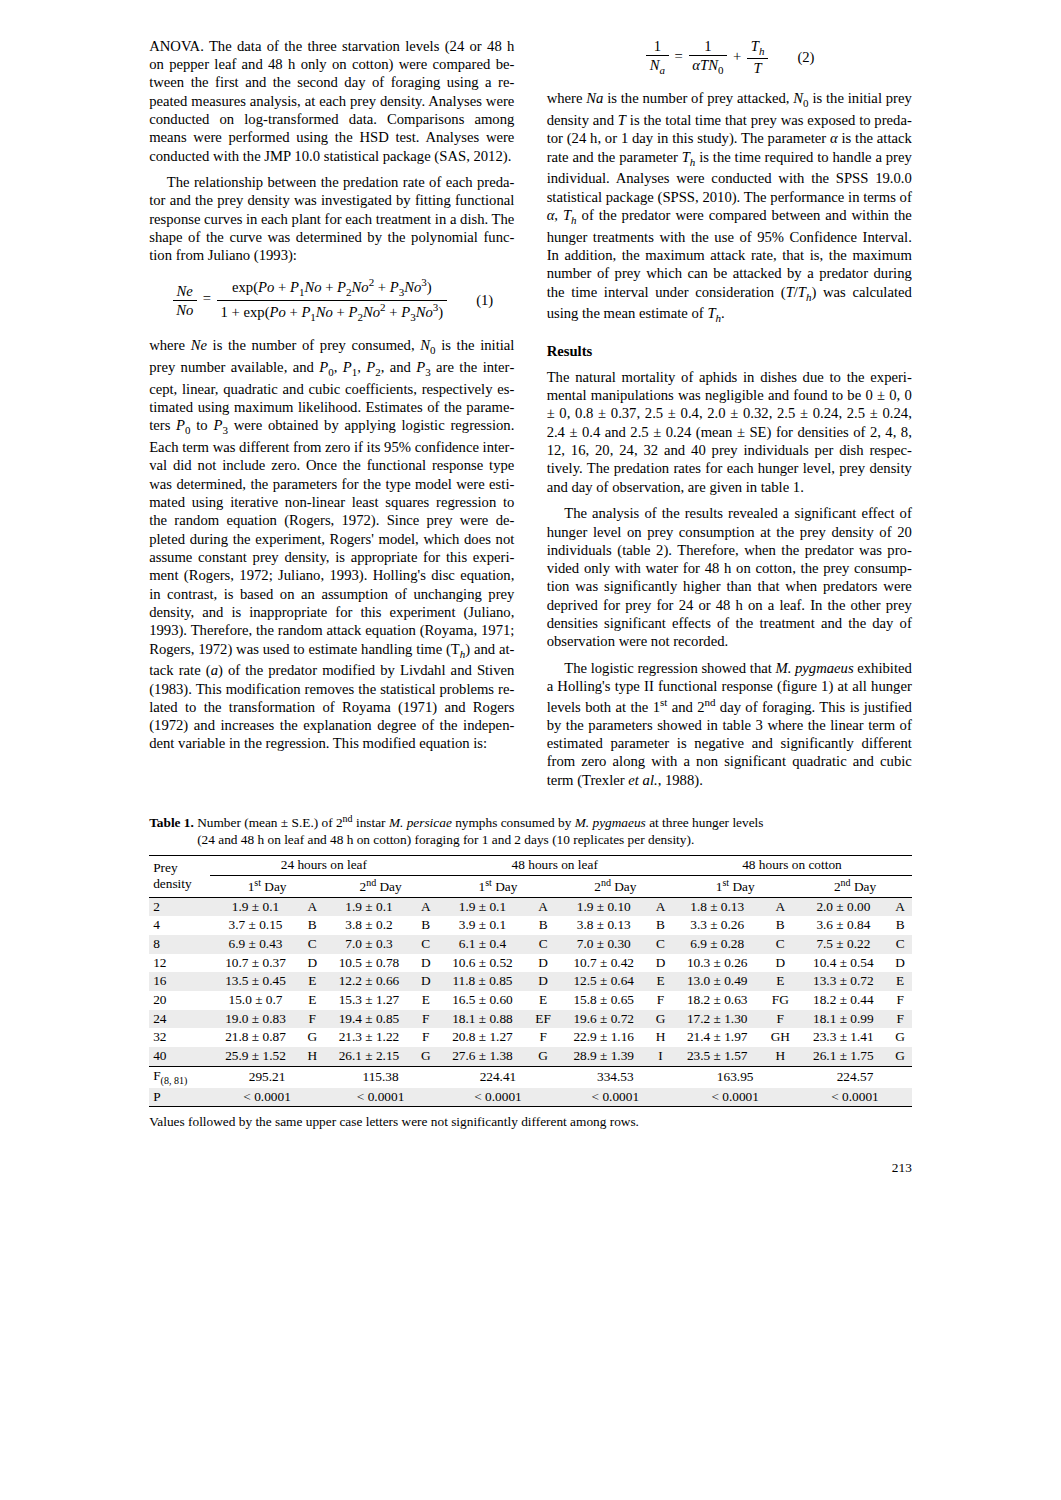ANOVA. The data of the three starvation levels (24 or 48 h on pepper leaf and 48 h only on cotton) were compared between the first and the second day of foraging using a repeated measures analysis, at each prey density. Analyses were conducted on log-transformed data. Comparisons among means were performed using the HSD test. Analyses were conducted with the JMP 10.0 statistical package (SAS, 2012).
The relationship between the predation rate of each predator and the prey density was investigated by fitting functional response curves in each plant for each treatment in a dish. The shape of the curve was determined by the polynomial function from Juliano (1993):
Ne No = exp(Po + P1No + P2No2 + P3No3) 1 + exp(Po + P1No + P2No2 + P3No3) (1)
where Ne is the number of prey consumed, N0 is the initial prey number available, and P0, P1, P2, and P3 are the intercept, linear, quadratic and cubic coefficients, respectively estimated using maximum likelihood. Estimates of the parameters P0 to P3 were obtained by applying logistic regression. Each term was different from zero if its 95% confidence interval did not include zero. Once the functional response type was determined, the parameters for the type model were estimated using iterative non-linear least squares regression to the random equation (Rogers, 1972). Since prey were depleted during the experiment, Rogers' model, which does not assume constant prey density, is appropriate for this experiment (Rogers, 1972; Juliano, 1993). Holling's disc equation, in contrast, is based on an assumption of unchanging prey density, and is inappropriate for this experiment (Juliano, 1993). Therefore, the random attack equation (Royama, 1971; Rogers, 1972) was used to estimate handling time (Th) and attack rate (a) of the predator modified by Livdahl and Stiven (1983). This modification removes the statistical problems related to the transformation of Royama (1971) and Rogers (1972) and increases the explanation degree of the independent variable in the regression. This modified equation is:
1 Na = 1 αTN0 + Th T (2)
where Na is the number of prey attacked, N0 is the initial prey density and T is the total time that prey was exposed to predator (24 h, or 1 day in this study). The parameter α is the attack rate and the parameter Th is the time required to handle a prey individual. Analyses were conducted with the SPSS 19.0.0 statistical package (SPSS, 2010). The performance in terms of α, Th of the predator were compared between and within the hunger treatments with the use of 95% Confidence Interval. In addition, the maximum attack rate, that is, the maximum number of prey which can be attacked by a predator during the time interval under consideration (T/Th) was calculated using the mean estimate of Th.
Results
The natural mortality of aphids in dishes due to the experimental manipulations was negligible and found to be 0 ± 0, 0 ± 0, 0.8 ± 0.37, 2.5 ± 0.4, 2.0 ± 0.32, 2.5 ± 0.24, 2.5 ± 0.24, 2.4 ± 0.4 and 2.5 ± 0.24 (mean ± SE) for densities of 2, 4, 8, 12, 16, 20, 24, 32 and 40 prey individuals per dish respectively. The predation rates for each hunger level, prey density and day of observation, are given in table 1.
The analysis of the results revealed a significant effect of hunger level on prey consumption at the prey density of 20 individuals (table 2). Therefore, when the predator was provided only with water for 48 h on cotton, the prey consumption was significantly higher than that when predators were deprived for prey for 24 or 48 h on a leaf. In the other prey densities significant effects of the treatment and the day of observation were not recorded.
The logistic regression showed that M. pygmaeus exhibited a Holling's type II functional response (figure 1) at all hunger levels both at the 1st and 2nd day of foraging. This is justified by the parameters showed in table 3 where the linear term of estimated parameter is negative and significantly different from zero along with a non significant quadratic and cubic term (Trexler et al., 1988).
Table 1. Number (mean ± S.E.) of 2nd instar M. persicae nymphs consumed by M. pygmaeus at three hunger levels (24 and 48 h on leaf and 48 h on cotton) foraging for 1 and 2 days (10 replicates per density).
| Prey density | 24 hours on leaf | 48 hours on leaf | 48 hours on cotton |
| --- | --- | --- | --- |
| 1 st Day | 2 nd Day | 1 st Day | 2 nd Day | 1 st Day | 2 nd Day |
| 2 | 1.9 ± 0.1 | A | 1.9 ± 0.1 | A | 1.9 ± 0.1 | A | 1.9 ± 0.10 | A | 1.8 ± 0.13 | A | 2.0 ± 0.00 | A |
| 4 | 3.7 ± 0.15 | B | 3.8 ± 0.2 | B | 3.9 ± 0.1 | B | 3.8 ± 0.13 | B | 3.3 ± 0.26 | B | 3.6 ± 0.84 | B |
| 8 | 6.9 ± 0.43 | C | 7.0 ± 0.3 | C | 6.1 ± 0.4 | C | 7.0 ± 0.30 | C | 6.9 ± 0.28 | C | 7.5 ± 0.22 | C |
| 12 | 10.7 ± 0.37 | D | 10.5 ± 0.78 | D | 10.6 ± 0.52 | D | 10.7 ± 0.42 | D | 10.3 ± 0.26 | D | 10.4 ± 0.54 | D |
| 16 | 13.5 ± 0.45 | E | 12.2 ± 0.66 | D | 11.8 ± 0.85 | D | 12.5 ± 0.64 | E | 13.0 ± 0.49 | E | 13.3 ± 0.72 | E |
| 20 | 15.0 ± 0.7 | E | 15.3 ± 1.27 | E | 16.5 ± 0.60 | E | 15.8 ± 0.65 | F | 18.2 ± 0.63 | FG | 18.2 ± 0.44 | F |
| 24 | 19.0 ± 0.83 | F | 19.4 ± 0.85 | F | 18.1 ± 0.88 | EF | 19.6 ± 0.72 | G | 17.2 ± 1.30 | F | 18.1 ± 0.99 | F |
| 32 | 21.8 ± 0.87 | G | 21.3 ± 1.22 | F | 20.8 ± 1.27 | F | 22.9 ± 1.16 | H | 21.4 ± 1.97 | GH | 23.3 ± 1.41 | G |
| 40 | 25.9 ± 1.52 | H | 26.1 ± 2.15 | G | 27.6 ± 1.38 | G | 28.9 ± 1.39 | I | 23.5 ± 1.57 | H | 26.1 ± 1.75 | G |
| F (8, 81) | 295.21 | 115.38 | 224.41 | 334.53 | 163.95 | 224.57 |
| P | < 0.0001 | < 0.0001 | < 0.0001 | < 0.0001 | < 0.0001 | < 0.0001 |
Values followed by the same upper case letters were not significantly different among rows.
213